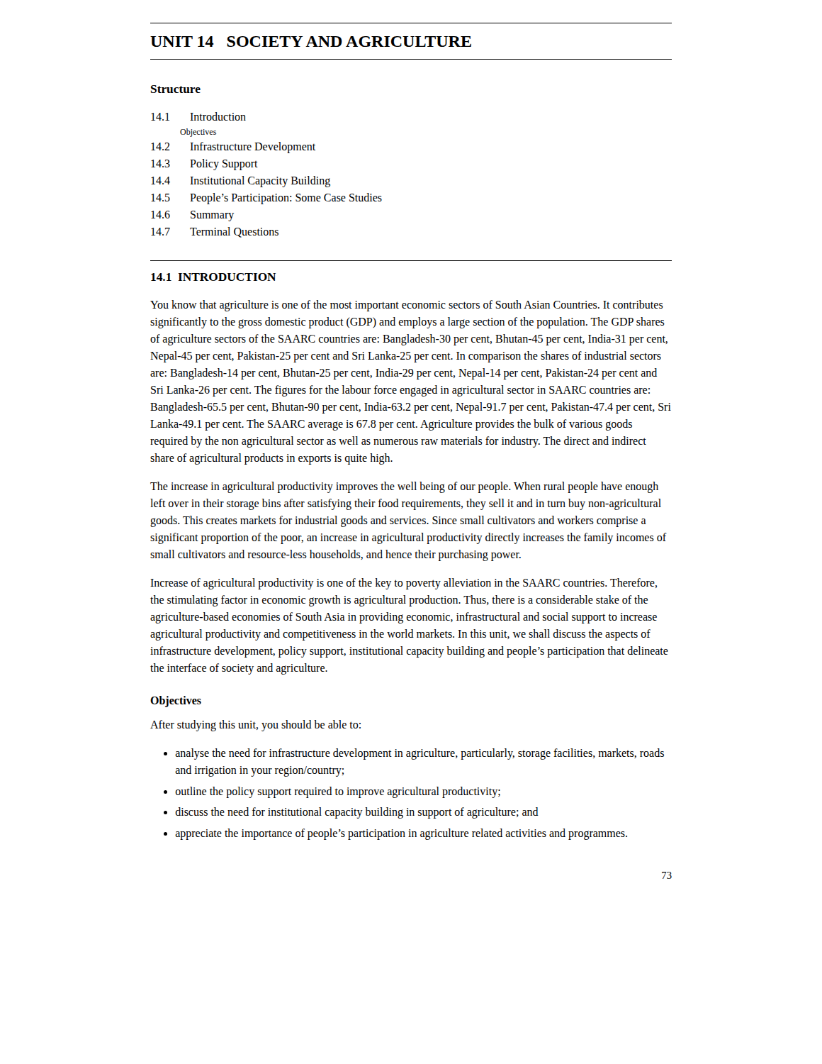UNIT 14 SOCIETY AND AGRICULTURE
Structure
14.1 Introduction Objectives
14.2 Infrastructure Development
14.3 Policy Support
14.4 Institutional Capacity Building
14.5 People’s Participation: Some Case Studies
14.6 Summary
14.7 Terminal Questions
14.1 INTRODUCTION
You know that agriculture is one of the most important economic sectors of South Asian Countries. It contributes significantly to the gross domestic product (GDP) and employs a large section of the population. The GDP shares of agriculture sectors of the SAARC countries are: Bangladesh-30 per cent, Bhutan-45 per cent, India-31 per cent, Nepal-45 per cent, Pakistan-25 per cent and Sri Lanka-25 per cent. In comparison the shares of industrial sectors are: Bangladesh-14 per cent, Bhutan-25 per cent, India-29 per cent, Nepal-14 per cent, Pakistan-24 per cent and Sri Lanka-26 per cent. The figures for the labour force engaged in agricultural sector in SAARC countries are: Bangladesh-65.5 per cent, Bhutan-90 per cent, India-63.2 per cent, Nepal-91.7 per cent, Pakistan-47.4 per cent, Sri Lanka-49.1 per cent. The SAARC average is 67.8 per cent. Agriculture provides the bulk of various goods required by the non agricultural sector as well as numerous raw materials for industry. The direct and indirect share of agricultural products in exports is quite high.
The increase in agricultural productivity improves the well being of our people. When rural people have enough left over in their storage bins after satisfying their food requirements, they sell it and in turn buy non-agricultural goods. This creates markets for industrial goods and services. Since small cultivators and workers comprise a significant proportion of the poor, an increase in agricultural productivity directly increases the family incomes of small cultivators and resource-less households, and hence their purchasing power.
Increase of agricultural productivity is one of the key to poverty alleviation in the SAARC countries. Therefore, the stimulating factor in economic growth is agricultural production. Thus, there is a considerable stake of the agriculture-based economies of South Asia in providing economic, infrastructural and social support to increase agricultural productivity and competitiveness in the world markets. In this unit, we shall discuss the aspects of infrastructure development, policy support, institutional capacity building and people’s participation that delineate the interface of society and agriculture.
Objectives
After studying this unit, you should be able to:
analyse the need for infrastructure development in agriculture, particularly, storage facilities, markets, roads and irrigation in your region/country;
outline the policy support required to improve agricultural productivity;
discuss the need for institutional capacity building in support of agriculture; and
appreciate the importance of people’s participation in agriculture related activities and programmes.
73